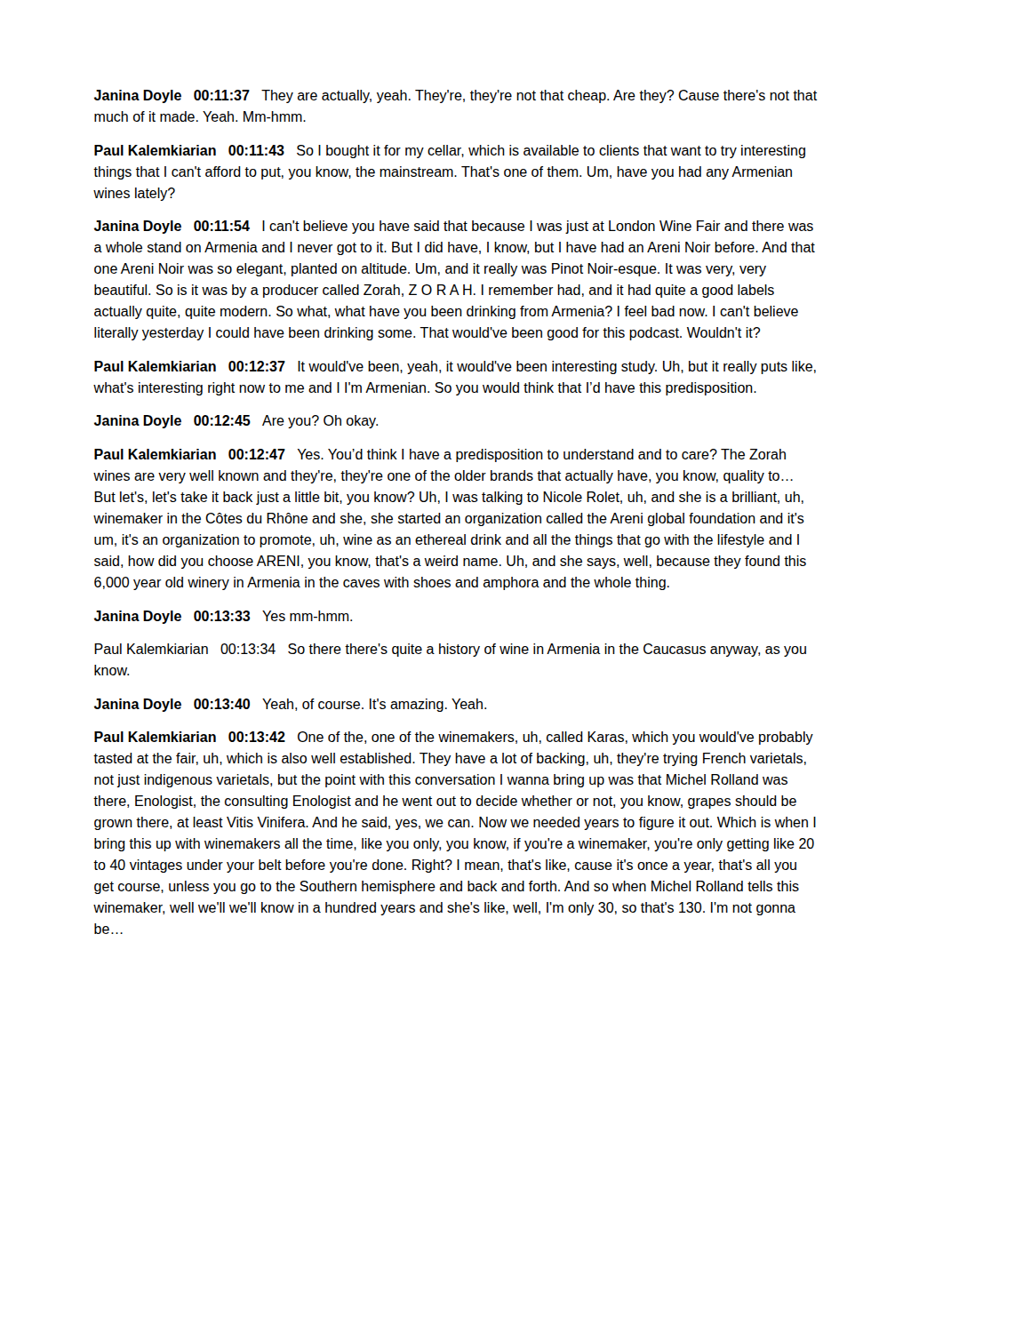Janina Doyle 00:11:37 They are actually, yeah. They're, they're not that cheap. Are they? Cause there's not that much of it made. Yeah. Mm-hmm.
Paul Kalemkiarian 00:11:43 So I bought it for my cellar, which is available to clients that want to try interesting things that I can't afford to put, you know, the mainstream. That's one of them. Um, have you had any Armenian wines lately?
Janina Doyle 00:11:54 I can't believe you have said that because I was just at London Wine Fair and there was a whole stand on Armenia and I never got to it. But I did have, I know, but I have had an Areni Noir before. And that one Areni Noir was so elegant, planted on altitude. Um, and it really was Pinot Noir-esque. It was very, very beautiful. So is it was by a producer called Zorah, Z O R A H. I remember had, and it had quite a good labels actually quite, quite modern. So what, what have you been drinking from Armenia? I feel bad now. I can't believe literally yesterday I could have been drinking some. That would've been good for this podcast. Wouldn't it?
Paul Kalemkiarian 00:12:37 It would've been, yeah, it would've been interesting study. Uh, but it really puts like, what's interesting right now to me and I I'm Armenian. So you would think that I’d have this predisposition.
Janina Doyle 00:12:45 Are you? Oh okay.
Paul Kalemkiarian 00:12:47 Yes. You’d think I have a predisposition to understand and to care? The Zorah wines are very well known and they're, they're one of the older brands that actually have, you know, quality to… But let's, let's take it back just a little bit, you know? Uh, I was talking to Nicole Rolet, uh, and she is a brilliant, uh, winemaker in the Côtes du Rhône and she, she started an organization called the Areni global foundation and it's um, it's an organization to promote, uh, wine as an ethereal drink and all the things that go with the lifestyle and I said, how did you choose ARENI, you know, that's a weird name. Uh, and she says, well, because they found this 6,000 year old winery in Armenia in the caves with shoes and amphora and the whole thing.
Janina Doyle 00:13:33 Yes mm-hmm.
Paul Kalemkiarian 00:13:34 So there there's quite a history of wine in Armenia in the Caucasus anyway, as you know.
Janina Doyle 00:13:40 Yeah, of course. It's amazing. Yeah.
Paul Kalemkiarian 00:13:42 One of the, one of the winemakers, uh, called Karas, which you would've probably tasted at the fair, uh, which is also well established. They have a lot of backing, uh, they're trying French varietals, not just indigenous varietals, but the point with this conversation I wanna bring up was that Michel Rolland was there, Enologist, the consulting Enologist and he went out to decide whether or not, you know, grapes should be grown there, at least Vitis Vinifera. And he said, yes, we can. Now we needed years to figure it out. Which is when I bring this up with winemakers all the time, like you only, you know, if you're a winemaker, you're only getting like 20 to 40 vintages under your belt before you're done. Right? I mean, that's like, cause it's once a year, that's all you get course, unless you go to the Southern hemisphere and back and forth. And so when Michel Rolland tells this winemaker, well we'll we'll know in a hundred years and she's like, well, I'm only 30, so that's 130. I'm not gonna be…